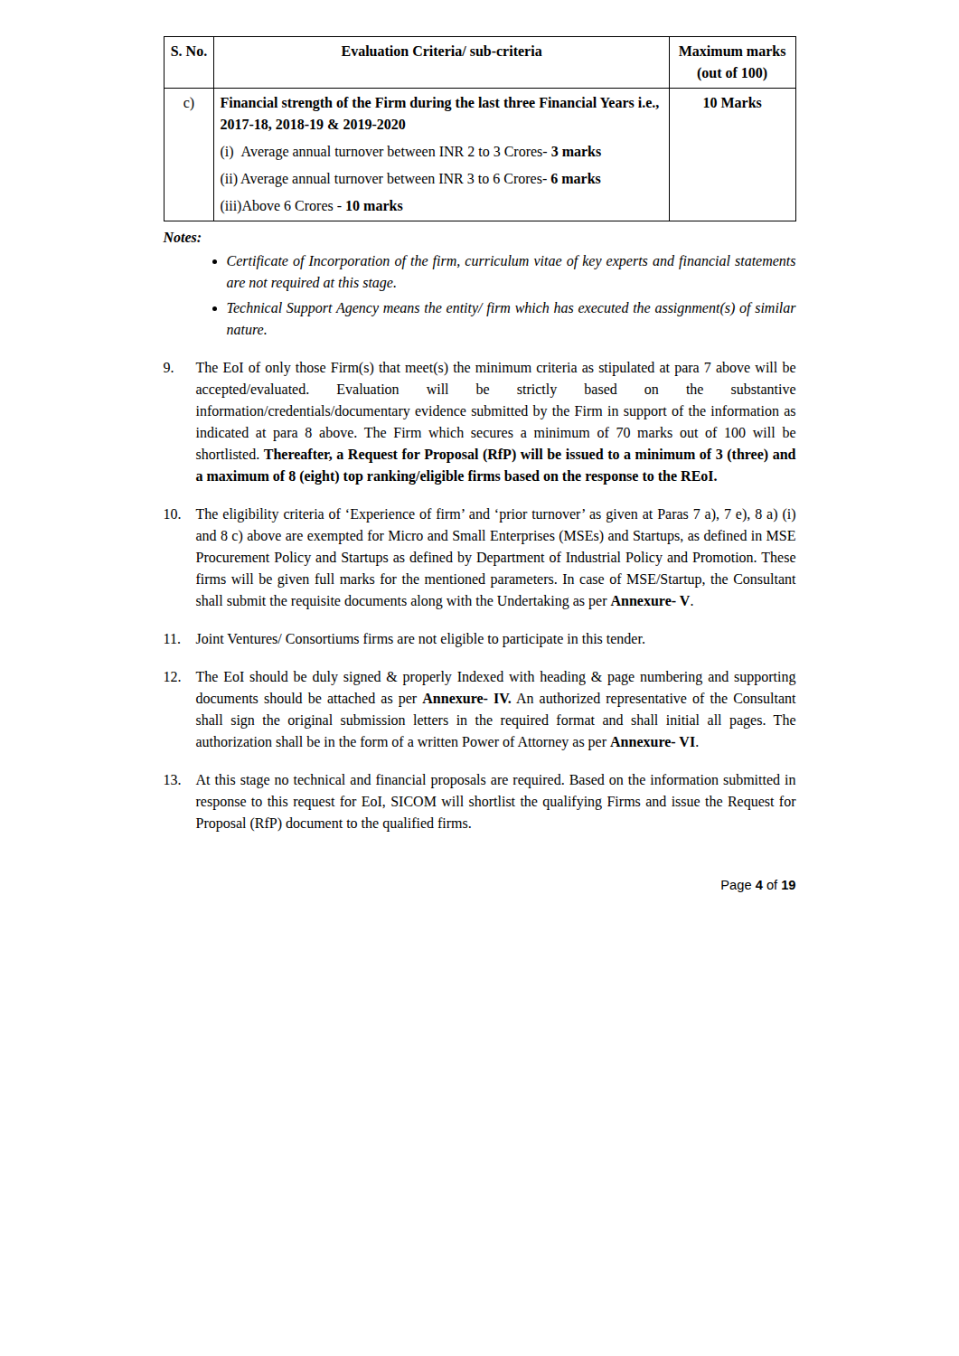| S. No. | Evaluation Criteria/ sub-criteria | Maximum marks (out of 100) |
| --- | --- | --- |
| c) | Financial strength of the Firm during the last three Financial Years i.e., 2017-18, 2018-19 & 2019-2020 (i) Average annual turnover between INR 2 to 3 Crores- 3 marks (ii) Average annual turnover between INR 3 to 6 Crores- 6 marks (iii)Above 6 Crores - 10 marks | 10 Marks |
Notes:
Certificate of Incorporation of the firm, curriculum vitae of key experts and financial statements are not required at this stage.
Technical Support Agency means the entity/ firm which has executed the assignment(s) of similar nature.
The EoI of only those Firm(s) that meet(s) the minimum criteria as stipulated at para 7 above will be accepted/evaluated. Evaluation will be strictly based on the substantive information/credentials/documentary evidence submitted by the Firm in support of the information as indicated at para 8 above. The Firm which secures a minimum of 70 marks out of 100 will be shortlisted. Thereafter, a Request for Proposal (RfP) will be issued to a minimum of 3 (three) and a maximum of 8 (eight) top ranking/eligible firms based on the response to the REoI.
The eligibility criteria of ‘Experience of firm’ and ‘prior turnover’ as given at Paras 7 a), 7 e), 8 a) (i) and 8 c) above are exempted for Micro and Small Enterprises (MSEs) and Startups, as defined in MSE Procurement Policy and Startups as defined by Department of Industrial Policy and Promotion. These firms will be given full marks for the mentioned parameters. In case of MSE/Startup, the Consultant shall submit the requisite documents along with the Undertaking as per Annexure- V.
Joint Ventures/ Consortiums firms are not eligible to participate in this tender.
The EoI should be duly signed & properly Indexed with heading & page numbering and supporting documents should be attached as per Annexure- IV. An authorized representative of the Consultant shall sign the original submission letters in the required format and shall initial all pages. The authorization shall be in the form of a written Power of Attorney as per Annexure- VI.
At this stage no technical and financial proposals are required. Based on the information submitted in response to this request for EoI, SICOM will shortlist the qualifying Firms and issue the Request for Proposal (RfP) document to the qualified firms.
Page 4 of 19